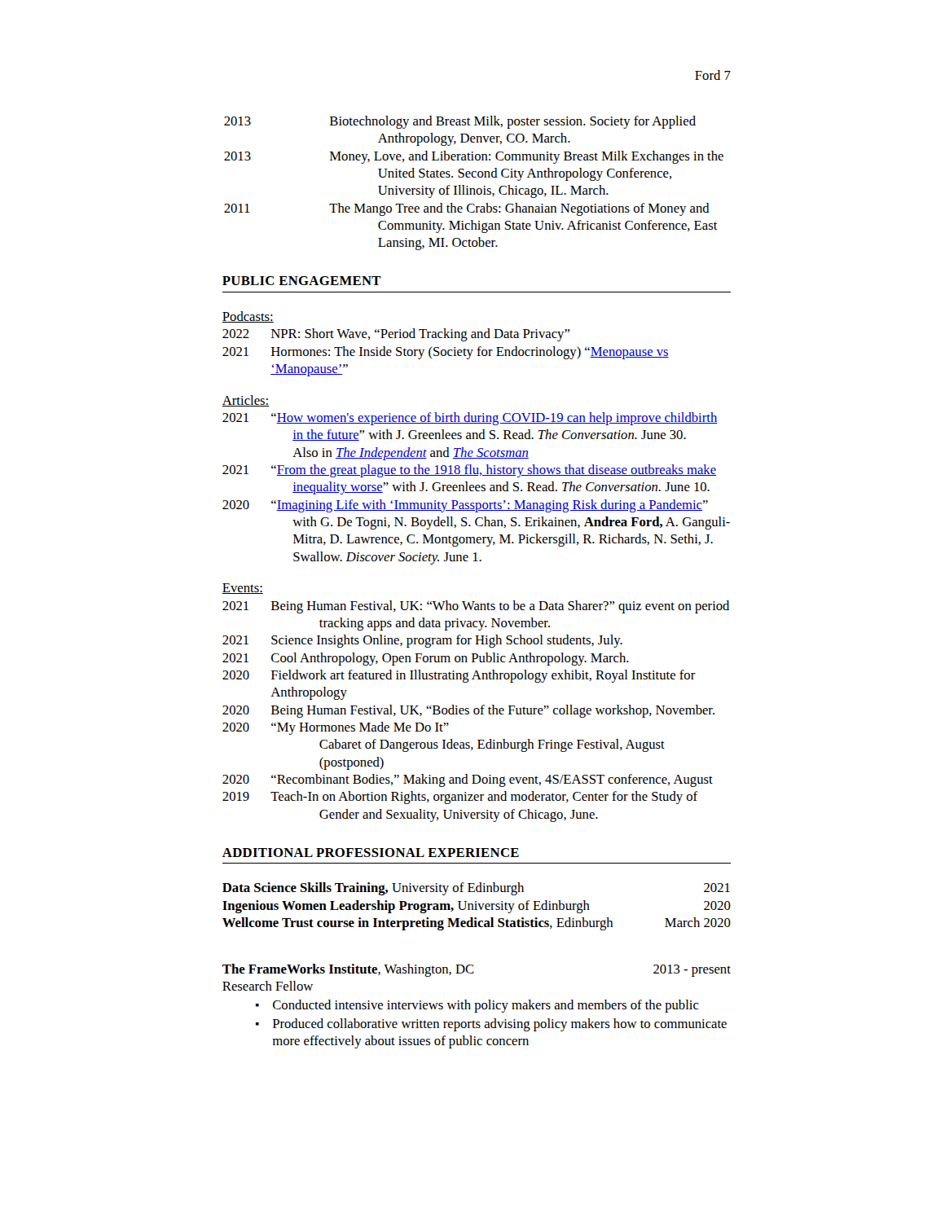Ford 7
2013
Biotechnology and Breast Milk, poster session. Society for Applied Anthropology, Denver, CO. March.
2013
Money, Love, and Liberation: Community Breast Milk Exchanges in the United States. Second City Anthropology Conference, University of Illinois, Chicago, IL. March.
2011
The Mango Tree and the Crabs: Ghanaian Negotiations of Money and Community. Michigan State Univ. Africanist Conference, East Lansing, MI. October.
Public Engagement
Podcasts:
2022
NPR: Short Wave, “Period Tracking and Data Privacy”
2021
Hormones: The Inside Story (Society for Endocrinology) “Menopause vs ‘Manopause’”
Articles:
2021
“How women's experience of birth during COVID-19 can help improve childbirth in the future” with J. Greenlees and S. Read. The Conversation. June 30.
Also in The Independent and The Scotsman
2021
“From the great plague to the 1918 flu, history shows that disease outbreaks make inequality worse” with J. Greenlees and S. Read. The Conversation. June 10.
2020
“Imagining Life with ‘Immunity Passports’: Managing Risk during a Pandemic” with G. De Togni, N. Boydell, S. Chan, S. Erikainen, Andrea Ford, A. Ganguli-Mitra, D. Lawrence, C. Montgomery, M. Pickersgill, R. Richards, N. Sethi, J. Swallow. Discover Society. June 1.
Events:
2021
Being Human Festival, UK: “Who Wants to be a Data Sharer?” quiz event on period
tracking apps and data privacy. November.
2021
Science Insights Online, program for High School students, July.
2021
Cool Anthropology, Open Forum on Public Anthropology. March.
2020
Fieldwork art featured in Illustrating Anthropology exhibit, Royal Institute for Anthropology
2020
Being Human Festival, UK, “Bodies of the Future” collage workshop, November.
2020
“My Hormones Made Me Do It”
Cabaret of Dangerous Ideas, Edinburgh Fringe Festival, August (postponed)
2020
“Recombinant Bodies,” Making and Doing event, 4S/EASST conference, August
2019
Teach-In on Abortion Rights, organizer and moderator, Center for the Study of
Gender and Sexuality, University of Chicago, June.
Additional Professional Experience
Data Science Skills Training, University of Edinburgh
2021
Ingenious Women Leadership Program, University of Edinburgh
2020
Wellcome Trust course in Interpreting Medical Statistics, Edinburgh
March 2020
The FrameWorks Institute, Washington, DC
2013 - present
Research Fellow
Conducted intensive interviews with policy makers and members of the public
Produced collaborative written reports advising policy makers how to communicate more effectively about issues of public concern